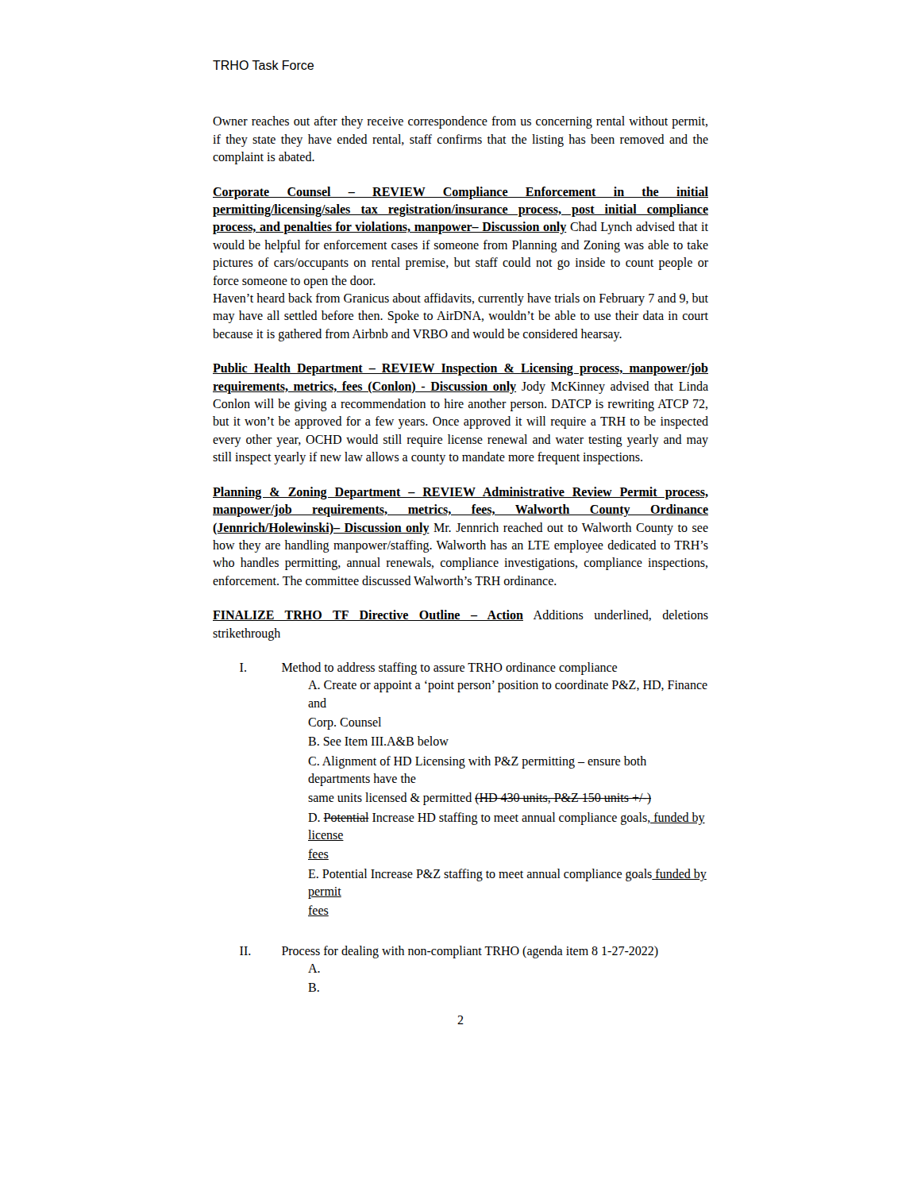TRHO Task Force
Owner reaches out after they receive correspondence from us concerning rental without permit, if they state they have ended rental, staff confirms that the listing has been removed and the complaint is abated.
Corporate Counsel – REVIEW Compliance Enforcement in the initial permitting/licensing/sales tax registration/insurance process, post initial compliance process, and penalties for violations, manpower– Discussion only Chad Lynch advised that it would be helpful for enforcement cases if someone from Planning and Zoning was able to take pictures of cars/occupants on rental premise, but staff could not go inside to count people or force someone to open the door.
Haven’t heard back from Granicus about affidavits, currently have trials on February 7 and 9, but may have all settled before then. Spoke to AirDNA, wouldn’t be able to use their data in court because it is gathered from Airbnb and VRBO and would be considered hearsay.
Public Health Department – REVIEW Inspection & Licensing process, manpower/job requirements, metrics, fees (Conlon) - Discussion only Jody McKinney advised that Linda Conlon will be giving a recommendation to hire another person. DATCP is rewriting ATCP 72, but it won’t be approved for a few years. Once approved it will require a TRH to be inspected every other year, OCHD would still require license renewal and water testing yearly and may still inspect yearly if new law allows a county to mandate more frequent inspections.
Planning & Zoning Department – REVIEW Administrative Review Permit process, manpower/job requirements, metrics, fees, Walworth County Ordinance (Jennrich/Holewinski)– Discussion only Mr. Jennrich reached out to Walworth County to see how they are handling manpower/staffing. Walworth has an LTE employee dedicated to TRH’s who handles permitting, annual renewals, compliance investigations, compliance inspections, enforcement. The committee discussed Walworth’s TRH ordinance.
FINALIZE TRHO TF Directive Outline – Action Additions underlined, deletions strikethrough
I.
Method to address staffing to assure TRHO ordinance compliance
A. Create or appoint a ‘point person’ position to coordinate P&Z, HD, Finance and
Corp. Counsel
B. See Item III.A&B below
C. Alignment of HD Licensing with P&Z permitting – ensure both departments have the
same units licensed & permitted (HD 430 units, P&Z 150 units +/-)
D. Potential Increase HD staffing to meet annual compliance goals, funded by license
fees
E. Potential Increase P&Z staffing to meet annual compliance goals funded by permit
fees
II.
Process for dealing with non-compliant TRHO (agenda item 8 1-27-2022)
A.
B.
2